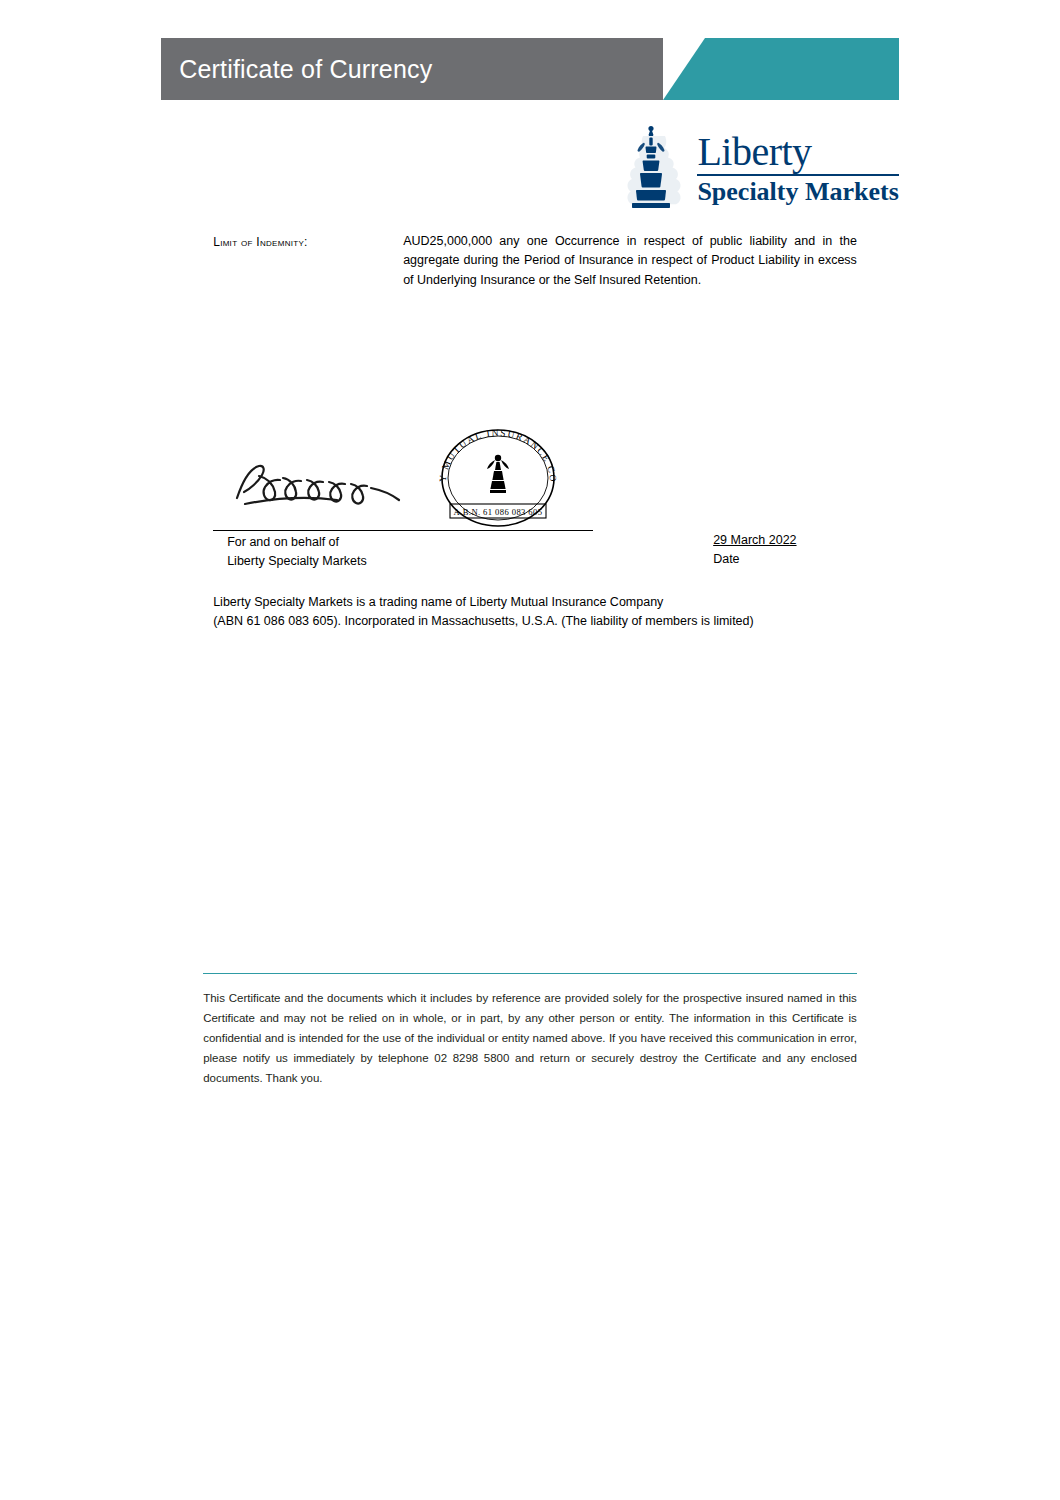Certificate of Currency
Liberty Specialty Markets
Limit of Indemnity:
AUD25,000,000 any one Occurrence in respect of public liability and in the aggregate during the Period of Insurance in respect of Product Liability in excess of Underlying Insurance or the Self Insured Retention.
LIBERTY MUTUAL INSURANCE COMPANY A.B.N. 61 086 083 605
For and on behalf of
Liberty Specialty Markets
29 March 2022 Date
Liberty Specialty Markets is a trading name of Liberty Mutual Insurance Company
(ABN 61 086 083 605). Incorporated in Massachusetts, U.S.A. (The liability of members is limited)
This Certificate and the documents which it includes by reference are provided solely for the prospective insured named in this Certificate and may not be relied on in whole, or in part, by any other person or entity. The information in this Certificate is confidential and is intended for the use of the individual or entity named above. If you have received this communication in error, please notify us immediately by telephone 02 8298 5800 and return or securely destroy the Certificate and any enclosed documents. Thank you.